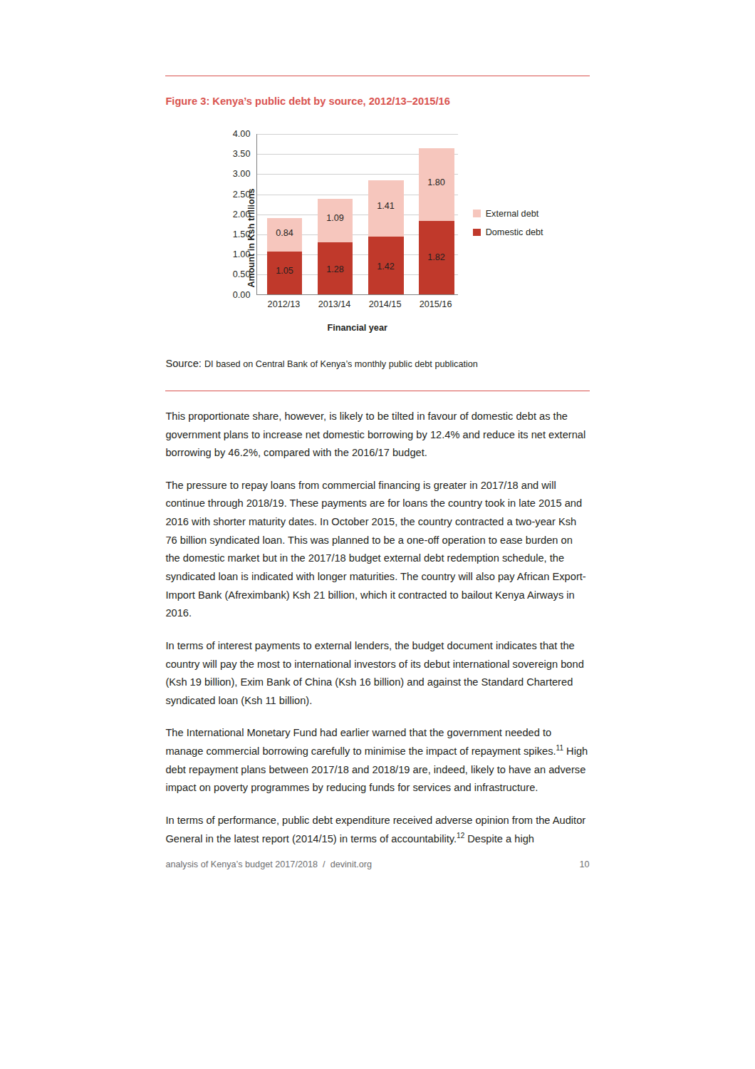Figure 3: Kenya’s public debt by source, 2012/13–2015/16
Amount in Ksh trillions
4.00 3.50 3.00 2.50 2.00 1.50 1.00 0.50 0.00
1.05
0.84
1.28
1.09
1.42
1.41
1.82
1.80
2012/13 2013/14 2014/15 2015/16
Financial year
External debt
Domestic debt
Source: DI based on Central Bank of Kenya’s monthly public debt publication
This proportionate share, however, is likely to be tilted in favour of domestic debt as the government plans to increase net domestic borrowing by 12.4% and reduce its net external borrowing by 46.2%, compared with the 2016/17 budget.
The pressure to repay loans from commercial financing is greater in 2017/18 and will continue through 2018/19. These payments are for loans the country took in late 2015 and 2016 with shorter maturity dates. In October 2015, the country contracted a two-year Ksh 76 billion syndicated loan. This was planned to be a one-off operation to ease burden on the domestic market but in the 2017/18 budget external debt redemption schedule, the syndicated loan is indicated with longer maturities. The country will also pay African Export-Import Bank (Afreximbank) Ksh 21 billion, which it contracted to bailout Kenya Airways in 2016.
In terms of interest payments to external lenders, the budget document indicates that the country will pay the most to international investors of its debut international sovereign bond (Ksh 19 billion), Exim Bank of China (Ksh 16 billion) and against the Standard Chartered syndicated loan (Ksh 11 billion).
The International Monetary Fund had earlier warned that the government needed to manage commercial borrowing carefully to minimise the impact of repayment spikes.11 High debt repayment plans between 2017/18 and 2018/19 are, indeed, likely to have an adverse impact on poverty programmes by reducing funds for services and infrastructure.
In terms of performance, public debt expenditure received adverse opinion from the Auditor General in the latest report (2014/15) in terms of accountability.12 Despite a high
analysis of Kenya’s budget 2017/2018 / devinit.org 10